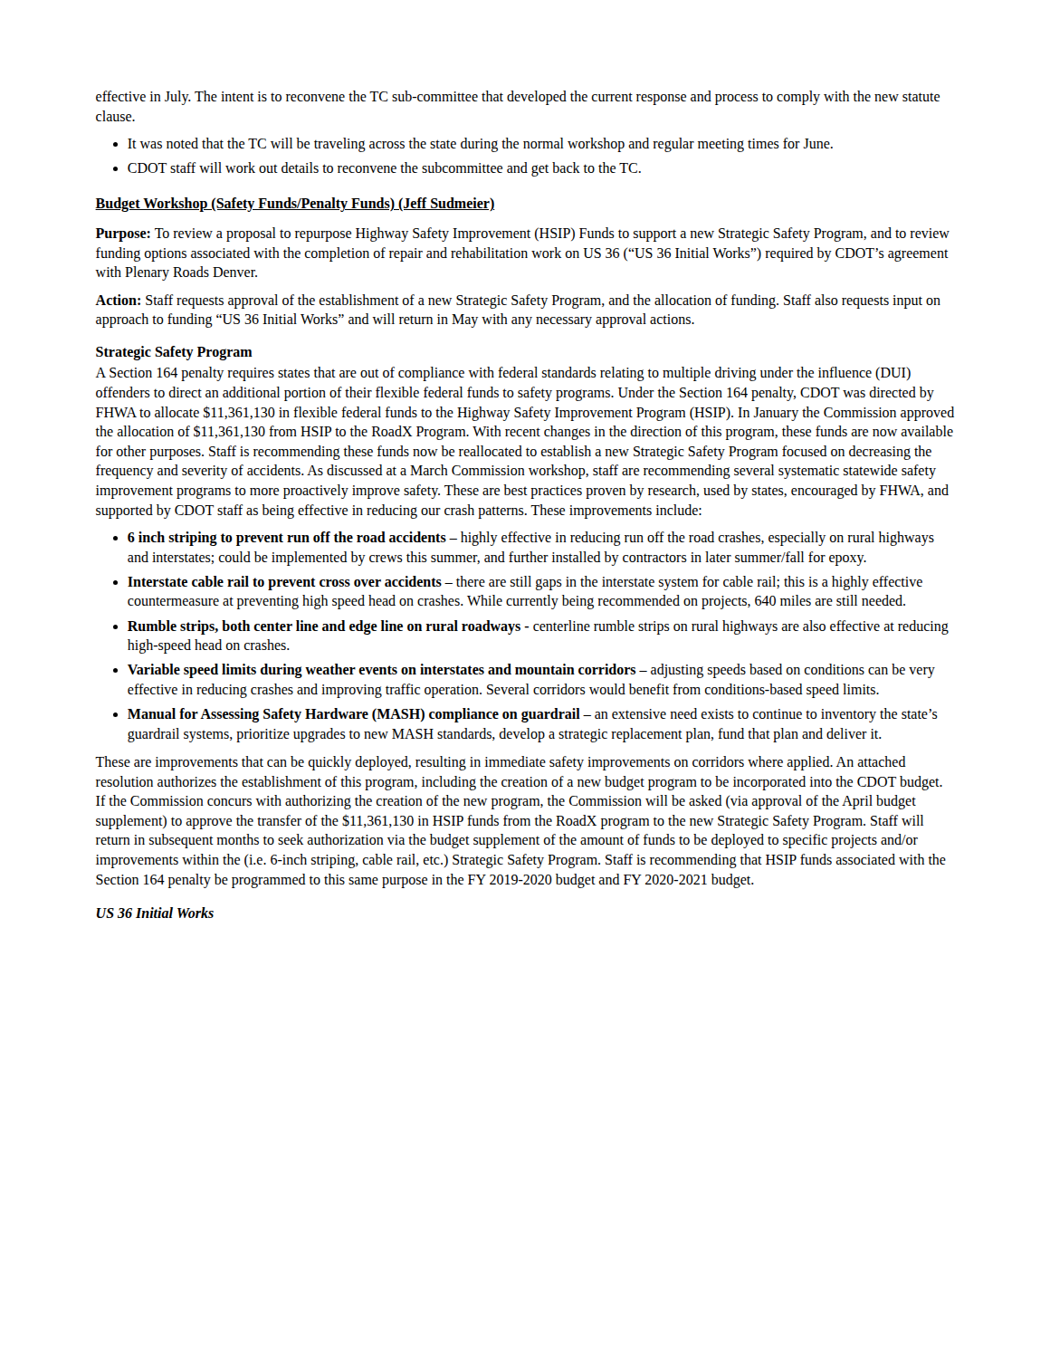effective in July. The intent is to reconvene the TC sub-committee that developed the current response and process to comply with the new statute clause.
It was noted that the TC will be traveling across the state during the normal workshop and regular meeting times for June.
CDOT staff will work out details to reconvene the subcommittee and get back to the TC.
Budget Workshop (Safety Funds/Penalty Funds) (Jeff Sudmeier)
Purpose: To review a proposal to repurpose Highway Safety Improvement (HSIP) Funds to support a new Strategic Safety Program, and to review funding options associated with the completion of repair and rehabilitation work on US 36 (“US 36 Initial Works”) required by CDOT’s agreement with Plenary Roads Denver.
Action: Staff requests approval of the establishment of a new Strategic Safety Program, and the allocation of funding. Staff also requests input on approach to funding “US 36 Initial Works” and will return in May with any necessary approval actions.
Strategic Safety Program
A Section 164 penalty requires states that are out of compliance with federal standards relating to multiple driving under the influence (DUI) offenders to direct an additional portion of their flexible federal funds to safety programs. Under the Section 164 penalty, CDOT was directed by FHWA to allocate $11,361,130 in flexible federal funds to the Highway Safety Improvement Program (HSIP). In January the Commission approved the allocation of $11,361,130 from HSIP to the RoadX Program. With recent changes in the direction of this program, these funds are now available for other purposes. Staff is recommending these funds now be reallocated to establish a new Strategic Safety Program focused on decreasing the frequency and severity of accidents. As discussed at a March Commission workshop, staff are recommending several systematic statewide safety improvement programs to more proactively improve safety. These are best practices proven by research, used by states, encouraged by FHWA, and supported by CDOT staff as being effective in reducing our crash patterns. These improvements include:
6 inch striping to prevent run off the road accidents – highly effective in reducing run off the road crashes, especially on rural highways and interstates; could be implemented by crews this summer, and further installed by contractors in later summer/fall for epoxy.
Interstate cable rail to prevent cross over accidents – there are still gaps in the interstate system for cable rail; this is a highly effective countermeasure at preventing high speed head on crashes. While currently being recommended on projects, 640 miles are still needed.
Rumble strips, both center line and edge line on rural roadways - centerline rumble strips on rural highways are also effective at reducing high-speed head on crashes.
Variable speed limits during weather events on interstates and mountain corridors – adjusting speeds based on conditions can be very effective in reducing crashes and improving traffic operation. Several corridors would benefit from conditions-based speed limits.
Manual for Assessing Safety Hardware (MASH) compliance on guardrail – an extensive need exists to continue to inventory the state’s guardrail systems, prioritize upgrades to new MASH standards, develop a strategic replacement plan, fund that plan and deliver it.
These are improvements that can be quickly deployed, resulting in immediate safety improvements on corridors where applied. An attached resolution authorizes the establishment of this program, including the creation of a new budget program to be incorporated into the CDOT budget. If the Commission concurs with authorizing the creation of the new program, the Commission will be asked (via approval of the April budget supplement) to approve the transfer of the $11,361,130 in HSIP funds from the RoadX program to the new Strategic Safety Program. Staff will return in subsequent months to seek authorization via the budget supplement of the amount of funds to be deployed to specific projects and/or improvements within the (i.e. 6-inch striping, cable rail, etc.) Strategic Safety Program. Staff is recommending that HSIP funds associated with the Section 164 penalty be programmed to this same purpose in the FY 2019-2020 budget and FY 2020-2021 budget.
US 36 Initial Works